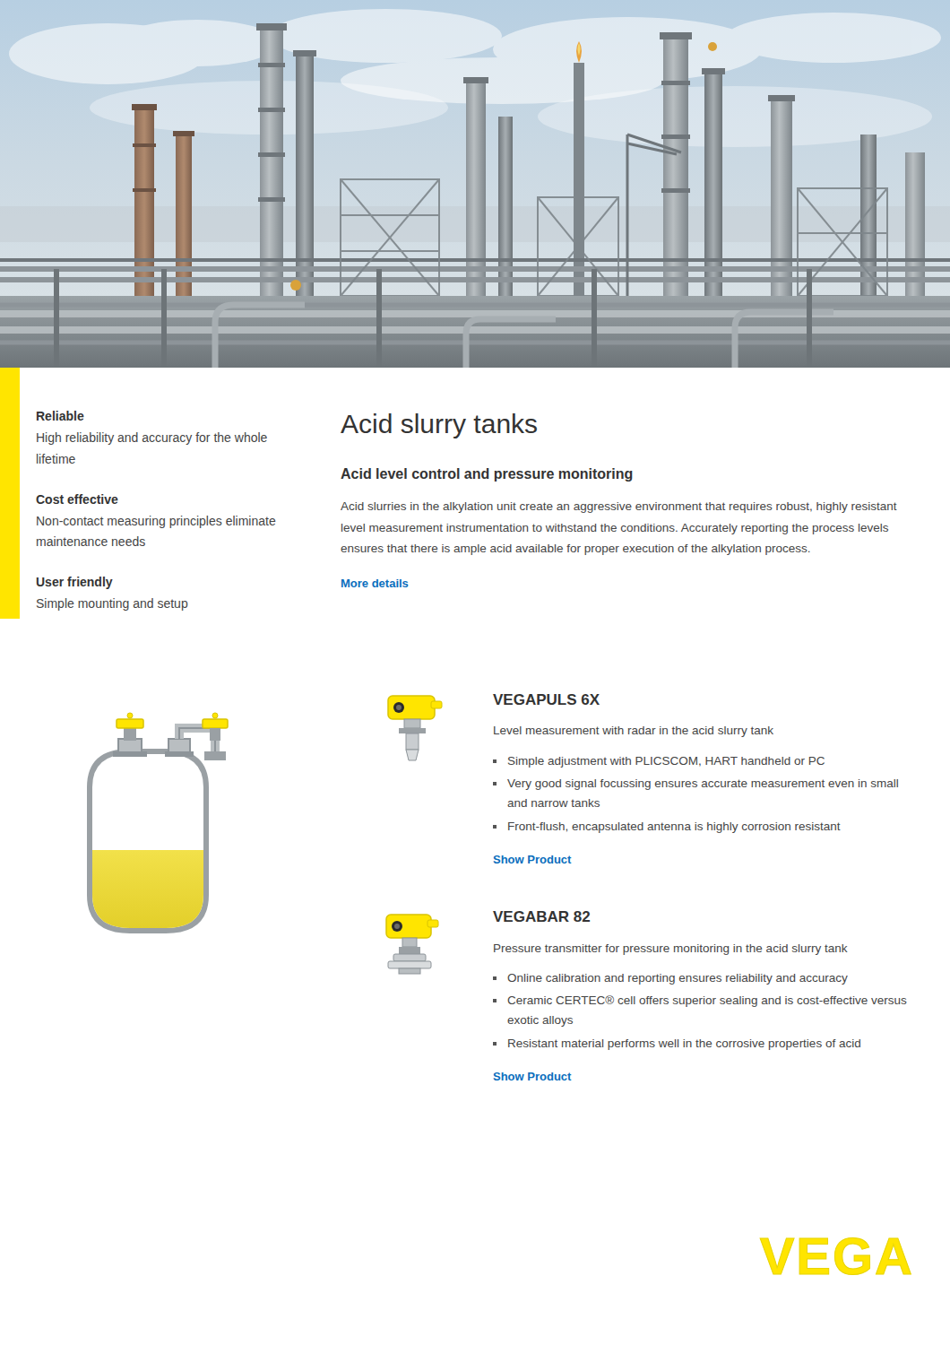Reliable
High reliability and accuracy for the whole lifetime
Cost effective
Non-contact measuring principles eliminate maintenance needs
User friendly
Simple mounting and setup
Acid slurry tanks
Acid level control and pressure monitoring
Acid slurries in the alkylation unit create an aggressive environment that requires robust, highly resistant level measurement instrumentation to withstand the conditions. Accurately reporting the process levels ensures that there is ample acid available for proper execution of the alkylation process.
More details
VEGAPULS 6X
Level measurement with radar in the acid slurry tank
Simple adjustment with PLICSCOM, HART handheld or PC
Very good signal focussing ensures accurate measurement even in small and narrow tanks
Front-flush, encapsulated antenna is highly corrosion resistant
Show Product
VEGABAR 82
Pressure transmitter for pressure monitoring in the acid slurry tank
Online calibration and reporting ensures reliability and accuracy
Ceramic CERTEC® cell offers superior sealing and is cost-effective versus exotic alloys
Resistant material performs well in the corrosive properties of acid
Show Product
VEGA